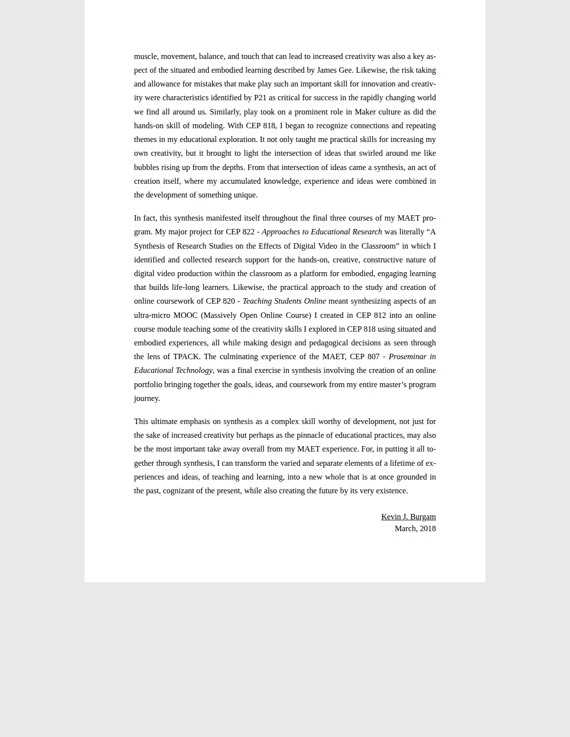muscle, movement, balance, and touch that can lead to increased creativity was also a key aspect of the situated and embodied learning described by James Gee. Likewise, the risk taking and allowance for mistakes that make play such an important skill for innovation and creativity were characteristics identified by P21 as critical for success in the rapidly changing world we find all around us. Similarly, play took on a prominent role in Maker culture as did the hands-on skill of modeling. With CEP 818, I began to recognize connections and repeating themes in my educational exploration. It not only taught me practical skills for increasing my own creativity, but it brought to light the intersection of ideas that swirled around me like bubbles rising up from the depths. From that intersection of ideas came a synthesis, an act of creation itself, where my accumulated knowledge, experience and ideas were combined in the development of something unique.
In fact, this synthesis manifested itself throughout the final three courses of my MAET program. My major project for CEP 822 - Approaches to Educational Research was literally “A Synthesis of Research Studies on the Effects of Digital Video in the Classroom” in which I identified and collected research support for the hands-on, creative, constructive nature of digital video production within the classroom as a platform for embodied, engaging learning that builds life-long learners. Likewise, the practical approach to the study and creation of online coursework of CEP 820 - Teaching Students Online meant synthesizing aspects of an ultra-micro MOOC (Massively Open Online Course) I created in CEP 812 into an online course module teaching some of the creativity skills I explored in CEP 818 using situated and embodied experiences, all while making design and pedagogical decisions as seen through the lens of TPACK. The culminating experience of the MAET, CEP 807 - Proseminar in Educational Technology, was a final exercise in synthesis involving the creation of an online portfolio bringing together the goals, ideas, and coursework from my entire master’s program journey.
This ultimate emphasis on synthesis as a complex skill worthy of development, not just for the sake of increased creativity but perhaps as the pinnacle of educational practices, may also be the most important take away overall from my MAET experience. For, in putting it all together through synthesis, I can transform the varied and separate elements of a lifetime of experiences and ideas, of teaching and learning, into a new whole that is at once grounded in the past, cognizant of the present, while also creating the future by its very existence.
Kevin J. Burgam March, 2018